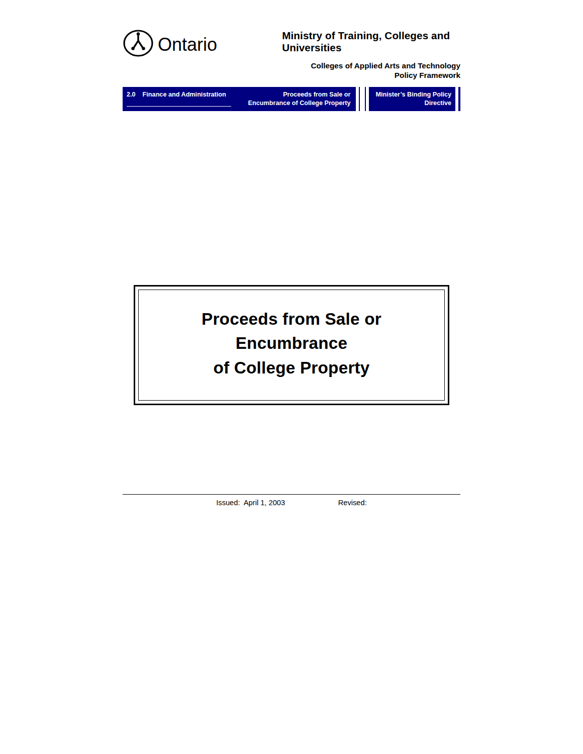Ontario
Ministry of Training, Colleges and Universities
Colleges of Applied Arts and Technology
Policy Framework
2.0 Finance and Administration Proceeds from Sale or
Encumbrance of College Property
Minister’s Binding Policy
Directive
Proceeds from Sale or Encumbrance
of College Property
Issued: April 1, 2003 Revised: